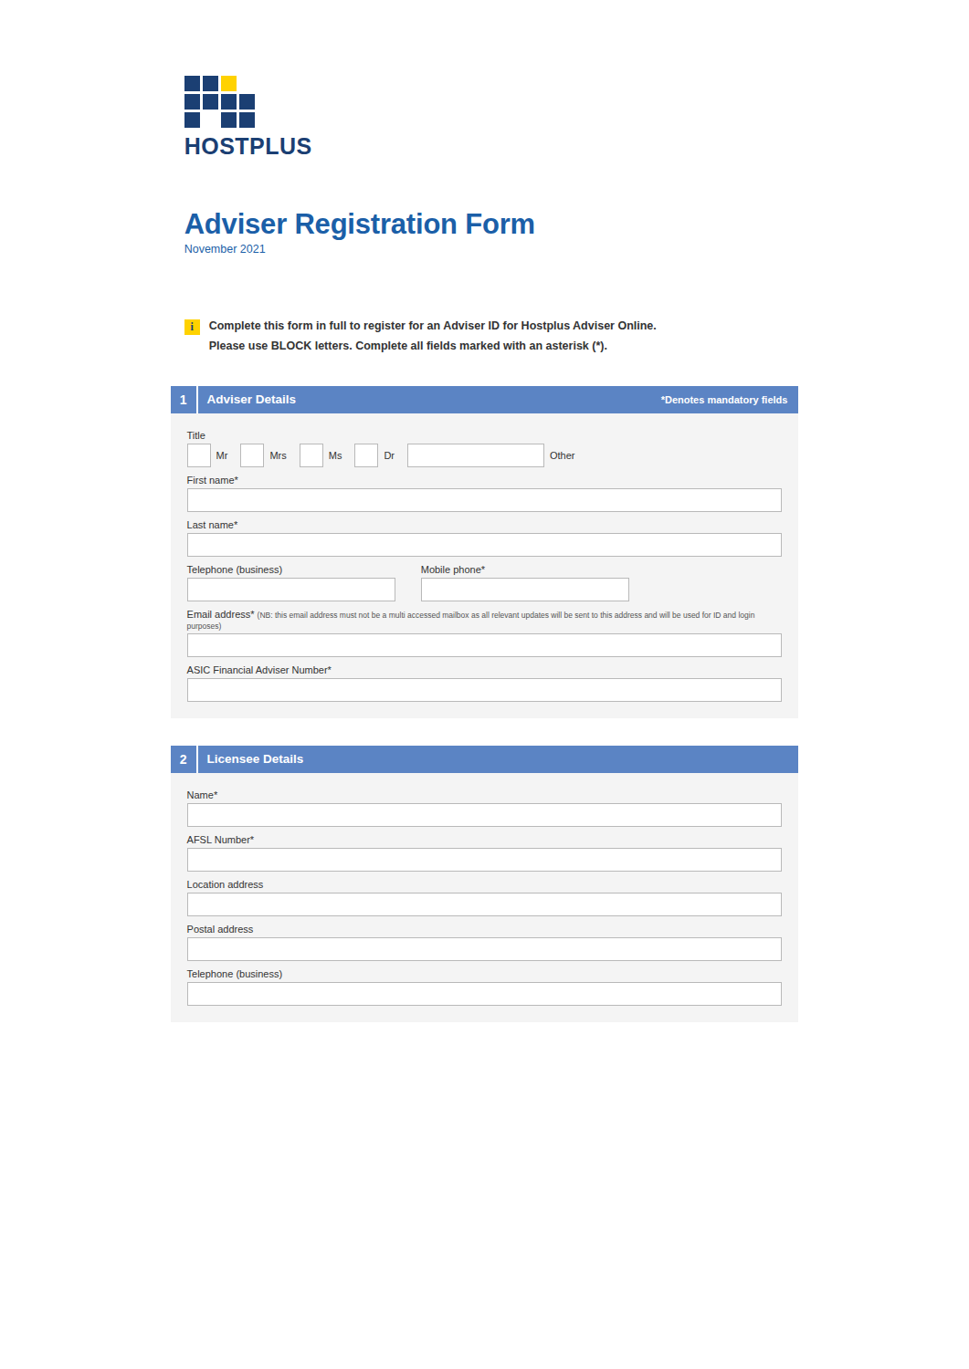HOSTPLUS
Adviser Registration Form
November 2021
i
Complete this form in full to register for an Adviser ID for Hostplus Adviser Online.
Please use BLOCK letters. Complete all fields marked with an asterisk (*).
1
Adviser Details
*Denotes mandatory fields
Title
Mr Mrs Ms Dr Other
First name* Last name*
Telephone (business)
Mobile phone*
Email address* (NB: this email address must not be a multi accessed mailbox as all relevant updates will be sent to this address and will be used for ID and login purposes) ASIC Financial Adviser Number*
2
Licensee Details
Name* AFSL Number* Location address Postal address Telephone (business)